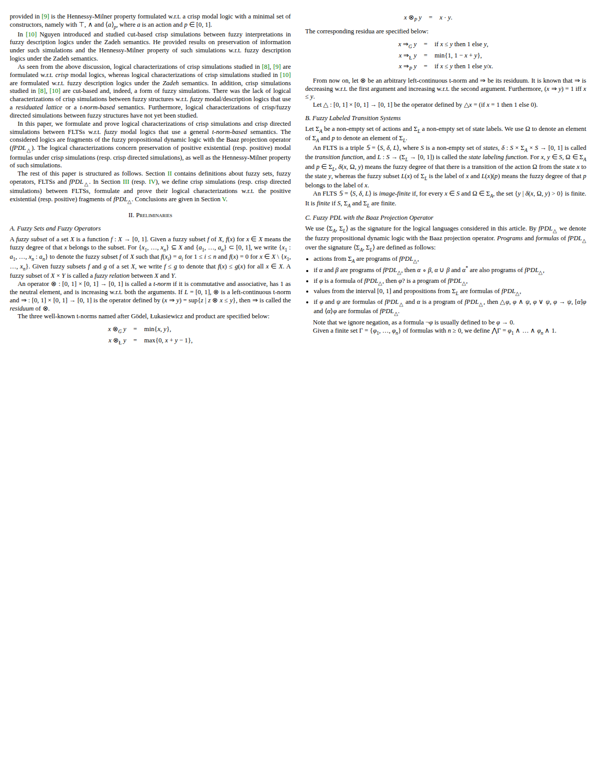provided in [9] is the Hennessy-Milner property formulated w.r.t. a crisp modal logic with a minimal set of constructors, namely with ⊤, ∧ and ⟨a⟩p, where a is an action and p ∈ [0, 1].
In [10] Nguyen introduced and studied cut-based crisp simulations between fuzzy interpretations in fuzzy description logics under the Zadeh semantics. He provided results on preservation of information under such simulations and the Hennessy-Milner property of such simulations w.r.t. fuzzy description logics under the Zadeh semantics.
As seen from the above discussion, logical characterizations of crisp simulations studied in [8], [9] are formulated w.r.t. crisp modal logics, whereas logical characterizations of crisp simulations studied in [10] are formulated w.r.t. fuzzy description logics under the Zadeh semantics. In addition, crisp simulations studied in [8], [10] are cut-based and, indeed, a form of fuzzy simulations. There was the lack of logical characterizations of crisp simulations between fuzzy structures w.r.t. fuzzy modal/description logics that use a residuated lattice or a t-norm-based semantics. Furthermore, logical characterizations of crisp/fuzzy directed simulations between fuzzy structures have not yet been studied.
In this paper, we formulate and prove logical characterizations of crisp simulations and crisp directed simulations between FLTSs w.r.t. fuzzy modal logics that use a general t-norm-based semantics. The considered logics are fragments of the fuzzy propositional dynamic logic with the Baaz projection operator (fPDL△). The logical characterizations concern preservation of positive existential (resp. positive) modal formulas under crisp simulations (resp. crisp directed simulations), as well as the Hennessy-Milner property of such simulations.
The rest of this paper is structured as follows. Section II contains definitions about fuzzy sets, fuzzy operators, FLTSs and fPDL△. In Section III (resp. IV), we define crisp simulations (resp. crisp directed simulations) between FLTSs, formulate and prove their logical characterizations w.r.t. the positive existential (resp. positive) fragments of fPDL△. Conclusions are given in Section V.
II. Preliminaries
A. Fuzzy Sets and Fuzzy Operators
A fuzzy subset of a set X is a function f : X → [0, 1]. Given a fuzzy subset f of X, f(x) for x ∈ X means the fuzzy degree of that x belongs to the subset. For {x1, …, xn} ⊆ X and {a1, …, an} ⊂ [0, 1], we write {x1 : a1, …, xn : an} to denote the fuzzy subset f of X such that f(xi) = ai for 1 ≤ i ≤ n and f(x) = 0 for x ∈ X \ {x1, …, xn}. Given fuzzy subsets f and g of a set X, we write f ≤ g to denote that f(x) ≤ g(x) for all x ∈ X. A fuzzy subset of X × Y is called a fuzzy relation between X and Y.
An operator ⊗ : [0, 1] × [0, 1] → [0, 1] is called a t-norm if it is commutative and associative, has 1 as the neutral element, and is increasing w.r.t. both the arguments. If L = [0, 1], ⊗ is a left-continuous t-norm and ⇒ : [0, 1] × [0, 1] → [0, 1] is the operator defined by (x ⇒ y) = sup{z | z ⊗ x ≤ y}, then ⇒ is called the residuum of ⊗.
The three well-known t-norms named after Gödel, Łukasiewicz and product are specified below:
| x ⊗ G y | = | min{ x , y }, |
| x ⊗ Ł y | = | max{0, x + y − 1}, |
| x ⊗ P y | = | x · y . |
The corresponding residua are specified below:
| x ⇒ G y | = | if x ≤ y then 1 else y , |
| x ⇒ Ł y | = | min{1, 1 − x + y }, |
| x ⇒ P y | = | if x ≤ y then 1 else y / x . |
From now on, let ⊗ be an arbitrary left-continuous t-norm and ⇒ be its residuum. It is known that ⇒ is decreasing w.r.t. the first argument and increasing w.r.t. the second argument. Furthermore, (x ⇒ y) = 1 iff x ≤ y.
Let △ : [0, 1] × [0, 1] → [0, 1] be the operator defined by △x = (if x = 1 then 1 else 0).
B. Fuzzy Labeled Transition Systems
Let ΣA be a non-empty set of actions and ΣL a non-empty set of state labels. We use Ω to denote an element of ΣA and p to denote an element of ΣL.
An FLTS is a triple 𝕊 = ⟨S, δ, L⟩, where S is a non-empty set of states, δ : S × ΣA × S → [0, 1] is called the transition function, and L : S → (ΣL → [0, 1]) is called the state labeling function. For x, y ∈ S, Ω ∈ ΣA and p ∈ ΣL, δ(x, Ω, y) means the fuzzy degree of that there is a transition of the action Ω from the state x to the state y, whereas the fuzzy subset L(x) of ΣL is the label of x and L(x)(p) means the fuzzy degree of that p belongs to the label of x.
An FLTS 𝕊 = ⟨S, δ, L⟩ is image-finite if, for every x ∈ S and Ω ∈ ΣA, the set {y | δ(x, Ω, y) > 0} is finite. It is finite if S, ΣA and ΣL are finite.
C. Fuzzy PDL with the Baaz Projection Operator
We use ⟨ΣA, ΣL⟩ as the signature for the logical languages considered in this article. By fPDL△ we denote the fuzzy propositional dynamic logic with the Baaz projection operator. Programs and formulas of fPDL△ over the signature ⟨ΣA, ΣL⟩ are defined as follows:
actions from ΣA are programs of fPDL△,
if α and β are programs of fPDL△, then α ∘ β, α ∪ β and α* are also programs of fPDL△,
if φ is a formula of fPDL△, then φ? is a program of fPDL△,
values from the interval [0, 1] and propositions from ΣL are formulas of fPDL△,
if φ and ψ are formulas of fPDL△ and α is a program of fPDL△, then △φ, φ ∧ ψ, φ ∨ ψ, φ → ψ, [α]φ and ⟨α⟩φ are formulas of fPDL△.
Note that we ignore negation, as a formula ¬φ is usually defined to be φ → 0.
Given a finite set Γ = {φ1, …, φn} of formulas with n ≥ 0, we define ⋀Γ = φ1 ∧ … ∧ φn ∧ 1.